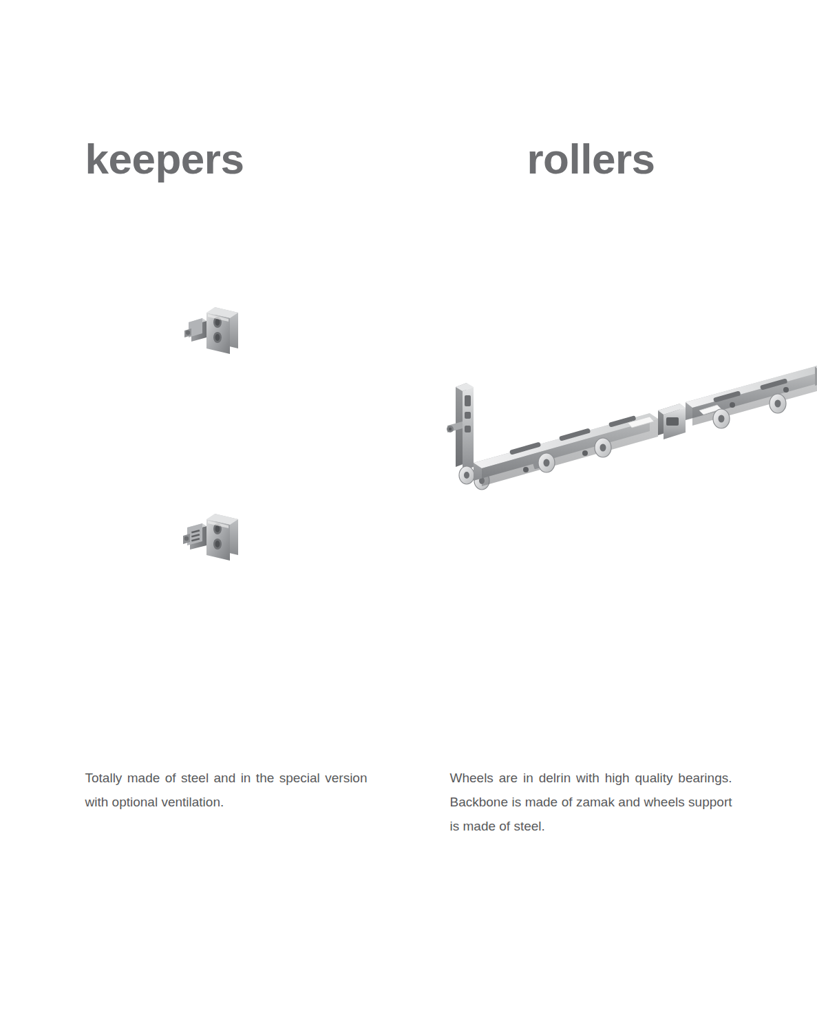keepers
rollers
Totally made of steel and in the special version with optional ventilation.
Wheels are in delrin with high quality bearings. Backbone is made of zamak and wheels support is made of steel.